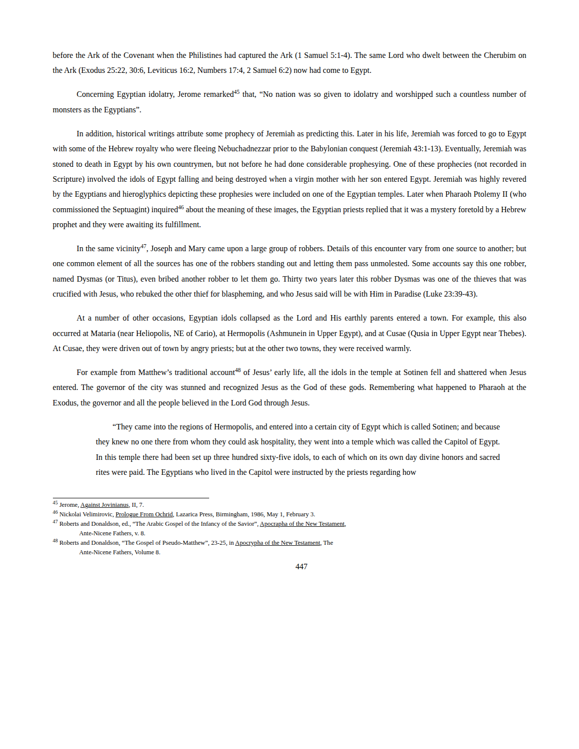before the Ark of the Covenant when the Philistines had captured the Ark (1 Samuel 5:1-4). The same Lord who dwelt between the Cherubim on the Ark (Exodus 25:22, 30:6, Leviticus 16:2, Numbers 17:4, 2 Samuel 6:2) now had come to Egypt.
Concerning Egyptian idolatry, Jerome remarked45 that, “No nation was so given to idolatry and worshipped such a countless number of monsters as the Egyptians”.
In addition, historical writings attribute some prophecy of Jeremiah as predicting this. Later in his life, Jeremiah was forced to go to Egypt with some of the Hebrew royalty who were fleeing Nebuchadnezzar prior to the Babylonian conquest (Jeremiah 43:1-13). Eventually, Jeremiah was stoned to death in Egypt by his own countrymen, but not before he had done considerable prophesying. One of these prophecies (not recorded in Scripture) involved the idols of Egypt falling and being destroyed when a virgin mother with her son entered Egypt. Jeremiah was highly revered by the Egyptians and hieroglyphics depicting these prophesies were included on one of the Egyptian temples. Later when Pharaoh Ptolemy II (who commissioned the Septuagint) inquired46 about the meaning of these images, the Egyptian priests replied that it was a mystery foretold by a Hebrew prophet and they were awaiting its fulfillment.
In the same vicinity47, Joseph and Mary came upon a large group of robbers. Details of this encounter vary from one source to another; but one common element of all the sources has one of the robbers standing out and letting them pass unmolested. Some accounts say this one robber, named Dysmas (or Titus), even bribed another robber to let them go. Thirty two years later this robber Dysmas was one of the thieves that was crucified with Jesus, who rebuked the other thief for blaspheming, and who Jesus said will be with Him in Paradise (Luke 23:39-43).
At a number of other occasions, Egyptian idols collapsed as the Lord and His earthly parents entered a town. For example, this also occurred at Mataria (near Heliopolis, NE of Cario), at Hermopolis (Ashmunein in Upper Egypt), and at Cusae (Qusia in Upper Egypt near Thebes). At Cusae, they were driven out of town by angry priests; but at the other two towns, they were received warmly.
For example from Matthew’s traditional account48 of Jesus’ early life, all the idols in the temple at Sotinen fell and shattered when Jesus entered. The governor of the city was stunned and recognized Jesus as the God of these gods. Remembering what happened to Pharaoh at the Exodus, the governor and all the people believed in the Lord God through Jesus.
“They came into the regions of Hermopolis, and entered into a certain city of Egypt which is called Sotinen; and because they knew no one there from whom they could ask hospitality, they went into a temple which was called the Capitol of Egypt. In this temple there had been set up three hundred sixty-five idols, to each of which on its own day divine honors and sacred rites were paid. The Egyptians who lived in the Capitol were instructed by the priests regarding how
45 Jerome, Against Jovinianus, II, 7.
46 Nickolai Velimirovic, Prologue From Ochrid, Lazarica Press, Birmingham, 1986, May 1, February 3.
47 Roberts and Donaldson, ed., “The Arabic Gospel of the Infancy of the Savior”, Apocrapha of the New Testament,
Ante-Nicene Fathers, v. 8.
48 Roberts and Donaldson, “The Gospel of Pseudo-Matthew”, 23-25, in Apocrypha of the New Testament, The
Ante-Nicene Fathers, Volume 8.
447